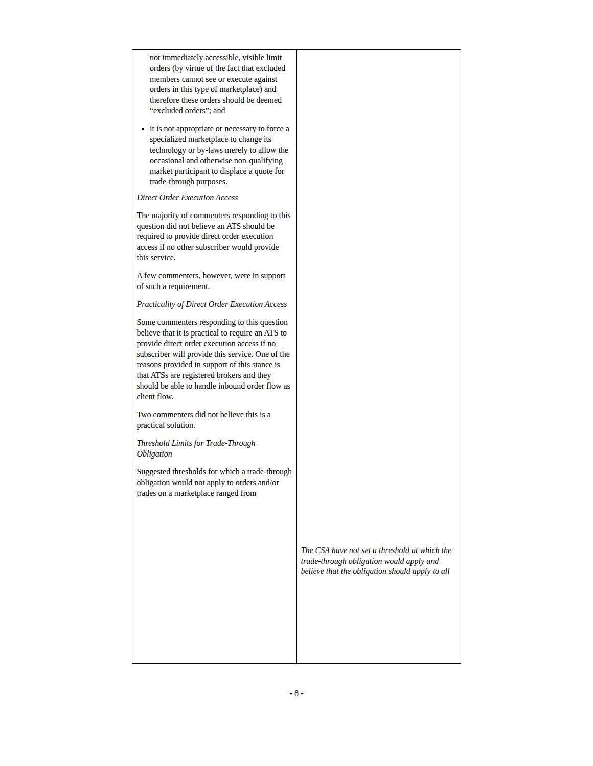| not immediately accessible, visible limit orders (by virtue of the fact that excluded members cannot see or execute against orders in this type of marketplace) and therefore these orders should be deemed “excluded orders”; and it is not appropriate or necessary to force a specialized marketplace to change its technology or by-laws merely to allow the occasional and otherwise non-qualifying market participant to displace a quote for trade-through purposes. Direct Order Execution Access The majority of commenters responding to this question did not believe an ATS should be required to provide direct order execution access if no other subscriber would provide this service. A few commenters, however, were in support of such a requirement. Practicality of Direct Order Execution Access Some commenters responding to this question believe that it is practical to require an ATS to provide direct order execution access if no subscriber will provide this service. One of the reasons provided in support of this stance is that ATSs are registered brokers and they should be able to handle inbound order flow as client flow. Two commenters did not believe this is a practical solution. Threshold Limits for Trade-Through Obligation Suggested thresholds for which a trade-through obligation would not apply to orders and/or trades on a marketplace ranged from | The CSA have not set a threshold at which the trade-through obligation would apply and believe that the obligation should apply to all |
- 8 -